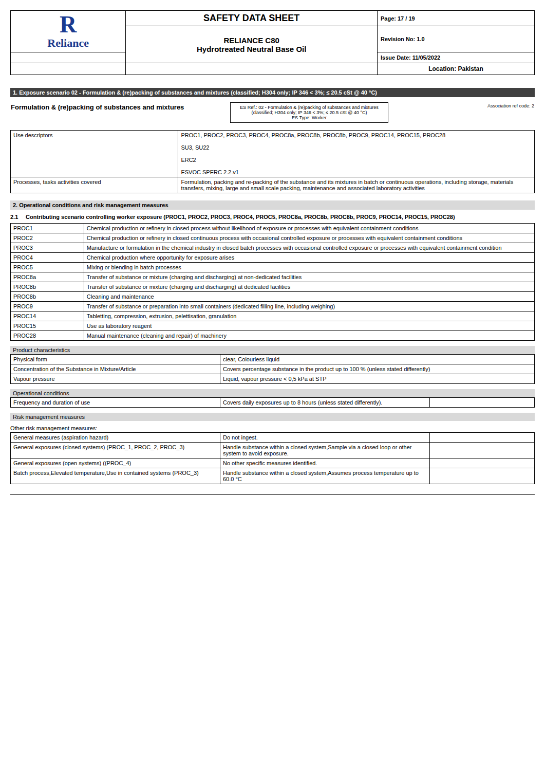| R Reliance | SAFETY DATA SHEET | Page: 17 / 19 |
| RELIANCE C80 Hydrotreated Neutral Base Oil | Revision No: 1.0 |
| | Issue Date: 11/05/2022 |
| | | Location: Pakistan |
1. Exposure scenario 02 - Formulation & (re)packing of substances and mixtures (classified; H304 only; IP 346 < 3%; ≤ 20.5 cSt @ 40 °C)
| Formulation & (re)packing of substances and mixtures | ES Ref.: 02 - Formulation & (re)packing of substances and mixtures (classified; H304 only; IP 346 < 3%; ≤ 20.5 cSt @ 40 °C) ES Type: Worker | Association ref code: 2 |
| Use descriptors | PROC1, PROC2, PROC3, PROC4, PROC8a, PROC8b, PROC8b, PROC9, PROC14, PROC15, PROC28 SU3, SU22 ERC2 ESVOC SPERC 2.2.v1 |
| Processes, tasks activities covered | Formulation, packing and re-packing of the substance and its mixtures in batch or continuous operations, including storage, materials transfers, mixing, large and small scale packing, maintenance and associated laboratory activities |
2. Operational conditions and risk management measures
2.1 Contributing scenario controlling worker exposure (PROC1, PROC2, PROC3, PROC4, PROC5, PROC8a, PROC8b, PROC8b, PROC9, PROC14, PROC15, PROC28)
| PROC1 | Chemical production or refinery in closed process without likelihood of exposure or processes with equivalent containment conditions |
| PROC2 | Chemical production or refinery in closed continuous process with occasional controlled exposure or processes with equivalent containment conditions |
| PROC3 | Manufacture or formulation in the chemical industry in closed batch processes with occasional controlled exposure or processes with equivalent containment condition |
| PROC4 | Chemical production where opportunity for exposure arises |
| PROC5 | Mixing or blending in batch processes |
| PROC8a | Transfer of substance or mixture (charging and discharging) at non-dedicated facilities |
| PROC8b | Transfer of substance or mixture (charging and discharging) at dedicated facilities |
| PROC8b | Cleaning and maintenance |
| PROC9 | Transfer of substance or preparation into small containers (dedicated filling line, including weighing) |
| PROC14 | Tabletting, compression, extrusion, pelettisation, granulation |
| PROC15 | Use as laboratory reagent |
| PROC28 | Manual maintenance (cleaning and repair) of machinery |
Product characteristics
| Physical form | clear, Colourless liquid |
| Concentration of the Substance in Mixture/Article | Covers percentage substance in the product up to 100 % (unless stated differently) |
| Vapour pressure | Liquid, vapour pressure < 0,5 kPa at STP |
Operational conditions
| Frequency and duration of use | Covers daily exposures up to 8 hours (unless stated differently). | |
Risk management measures
Other risk management measures:
| General measures (aspiration hazard) | Do not ingest. | |
| General exposures (closed systems) (PROC_1, PROC_2, PROC_3) | Handle substance within a closed system,Sample via a closed loop or other system to avoid exposure. | |
| General exposures (open systems) ((PROC_4) | No other specific measures identified. | |
| Batch process,Elevated temperature,Use in contained systems (PROC_3) | Handle substance within a closed system,Assumes process temperature up to 60.0 °C | |